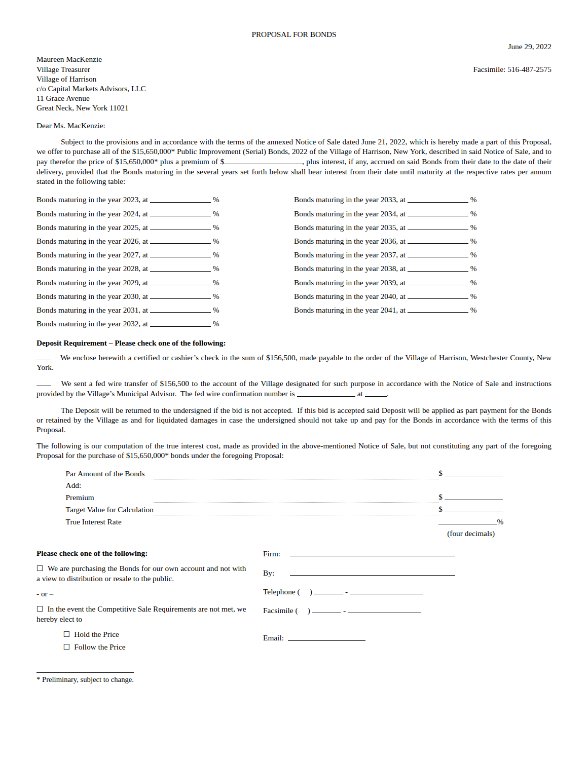PROPOSAL FOR BONDS
June 29, 2022
Maureen MacKenzie Village Treasurer Village of Harrison c/o Capital Markets Advisors, LLC 11 Grace Avenue Great Neck, New York 11021 Facsimile: 516-487-2575
Dear Ms. MacKenzie:
Subject to the provisions and in accordance with the terms of the annexed Notice of Sale dated June 21, 2022, which is hereby made a part of this Proposal, we offer to purchase all of the $15,650,000* Public Improvement (Serial) Bonds, 2022 of the Village of Harrison, New York, described in said Notice of Sale, and to pay therefor the price of $15,650,000* plus a premium of $ , plus interest, if any, accrued on said Bonds from their date to the date of their delivery, provided that the Bonds maturing in the several years set forth below shall bear interest from their date until maturity at the respective rates per annum stated in the following table:
| Bonds maturing in the year 2023, at % | Bonds maturing in the year 2033, at % |
| Bonds maturing in the year 2024, at % | Bonds maturing in the year 2034, at % |
| Bonds maturing in the year 2025, at % | Bonds maturing in the year 2035, at % |
| Bonds maturing in the year 2026, at % | Bonds maturing in the year 2036, at % |
| Bonds maturing in the year 2027, at % | Bonds maturing in the year 2037, at % |
| Bonds maturing in the year 2028, at % | Bonds maturing in the year 2038, at % |
| Bonds maturing in the year 2029, at % | Bonds maturing in the year 2039, at % |
| Bonds maturing in the year 2030, at % | Bonds maturing in the year 2040, at % |
| Bonds maturing in the year 2031, at % | Bonds maturing in the year 2041, at % |
| Bonds maturing in the year 2032, at % | |
Deposit Requirement – Please check one of the following:
We enclose herewith a certified or cashier’s check in the sum of $156,500, made payable to the order of the Village of Harrison, Westchester County, New York.
We sent a fed wire transfer of $156,500 to the account of the Village designated for such purpose in accordance with the Notice of Sale and instructions provided by the Village’s Municipal Advisor. The fed wire confirmation number is at .
The Deposit will be returned to the undersigned if the bid is not accepted. If this bid is accepted said Deposit will be applied as part payment for the Bonds or retained by the Village as and for liquidated damages in case the undersigned should not take up and pay for the Bonds in accordance with the terms of this Proposal.
The following is our computation of the true interest cost, made as provided in the above-mentioned Notice of Sale, but not constituting any part of the foregoing Proposal for the purchase of $15,650,000* bonds under the foregoing Proposal:
| Par Amount of the Bonds | | $ |
| Add: | | |
| Premium | | $ |
| Target Value for Calculation | | $ |
| True Interest Rate | | % |
| | | (four decimals) |
Please check one of the following:
☐ We are purchasing the Bonds for our own account and not with a view to distribution or resale to the public.
- or –
☐ In the event the Competitive Sale Requirements are not met, we hereby elect to
☐ Hold the Price
☐ Follow the Price
Firm:
By:
Telephone ( ) -
Facsimile ( ) -
Email:
* Preliminary, subject to change.